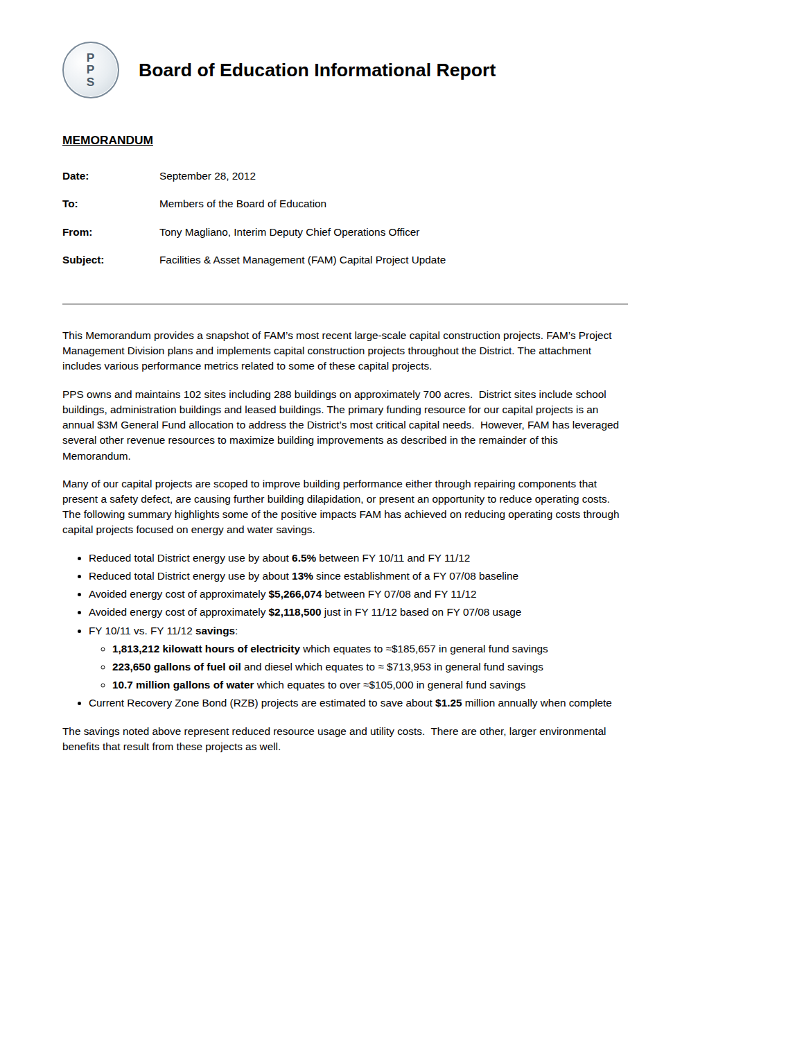PPS
Board of Education Informational Report
MEMORANDUM
| Date: | September 28, 2012 |
| To: | Members of the Board of Education |
| From: | Tony Magliano, Interim Deputy Chief Operations Officer |
| Subject: | Facilities & Asset Management (FAM) Capital Project Update |
This Memorandum provides a snapshot of FAM’s most recent large-scale capital construction projects. FAM’s Project Management Division plans and implements capital construction projects throughout the District. The attachment includes various performance metrics related to some of these capital projects.
PPS owns and maintains 102 sites including 288 buildings on approximately 700 acres. District sites include school buildings, administration buildings and leased buildings. The primary funding resource for our capital projects is an annual $3M General Fund allocation to address the District’s most critical capital needs. However, FAM has leveraged several other revenue resources to maximize building improvements as described in the remainder of this Memorandum.
Many of our capital projects are scoped to improve building performance either through repairing components that present a safety defect, are causing further building dilapidation, or present an opportunity to reduce operating costs. The following summary highlights some of the positive impacts FAM has achieved on reducing operating costs through capital projects focused on energy and water savings.
Reduced total District energy use by about 6.5% between FY 10/11 and FY 11/12
Reduced total District energy use by about 13% since establishment of a FY 07/08 baseline
Avoided energy cost of approximately $5,266,074 between FY 07/08 and FY 11/12
Avoided energy cost of approximately $2,118,500 just in FY 11/12 based on FY 07/08 usage
FY 10/11 vs. FY 11/12 savings:
1,813,212 kilowatt hours of electricity which equates to ≈$185,657 in general fund savings
223,650 gallons of fuel oil and diesel which equates to ≈ $713,953 in general fund savings
10.7 million gallons of water which equates to over ≈$105,000 in general fund savings
Current Recovery Zone Bond (RZB) projects are estimated to save about $1.25 million annually when complete
The savings noted above represent reduced resource usage and utility costs. There are other, larger environmental benefits that result from these projects as well.